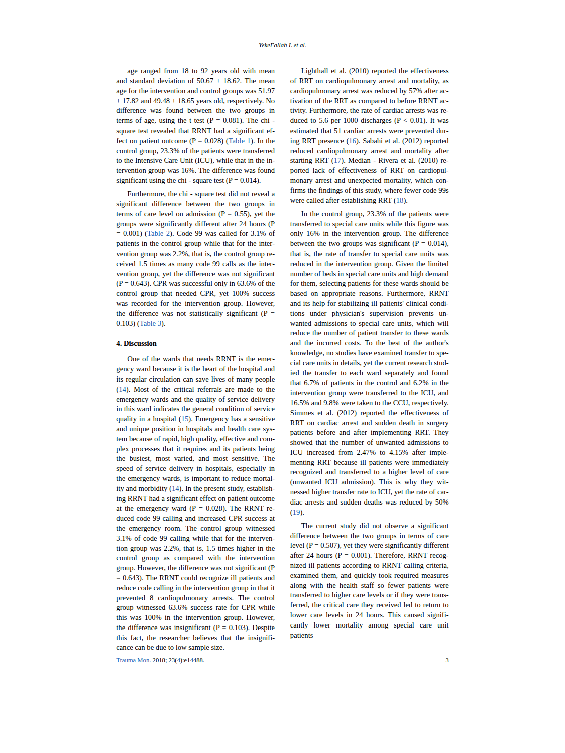YekeFallah L et al.
age ranged from 18 to 92 years old with mean and standard deviation of 50.67 ± 18.62. The mean age for the intervention and control groups was 51.97 ± 17.82 and 49.48 ± 18.65 years old, respectively. No difference was found between the two groups in terms of age, using the t test (P = 0.081). The chi - square test revealed that RRNT had a significant effect on patient outcome (P = 0.028) (Table 1). In the control group, 23.3% of the patients were transferred to the Intensive Care Unit (ICU), while that in the intervention group was 16%. The difference was found significant using the chi - square test (P = 0.014).
Furthermore, the chi - square test did not reveal a significant difference between the two groups in terms of care level on admission (P = 0.55), yet the groups were significantly different after 24 hours (P = 0.001) (Table 2). Code 99 was called for 3.1% of patients in the control group while that for the intervention group was 2.2%, that is, the control group received 1.5 times as many code 99 calls as the intervention group, yet the difference was not significant (P = 0.643). CPR was successful only in 63.6% of the control group that needed CPR, yet 100% success was recorded for the intervention group. However, the difference was not statistically significant (P = 0.103) (Table 3).
4. Discussion
One of the wards that needs RRNT is the emergency ward because it is the heart of the hospital and its regular circulation can save lives of many people (14). Most of the critical referrals are made to the emergency wards and the quality of service delivery in this ward indicates the general condition of service quality in a hospital (15). Emergency has a sensitive and unique position in hospitals and health care system because of rapid, high quality, effective and complex processes that it requires and its patients being the busiest, most varied, and most sensitive. The speed of service delivery in hospitals, especially in the emergency wards, is important to reduce mortality and morbidity (14). In the present study, establishing RRNT had a significant effect on patient outcome at the emergency ward (P = 0.028). The RRNT reduced code 99 calling and increased CPR success at the emergency room. The control group witnessed 3.1% of code 99 calling while that for the intervention group was 2.2%, that is, 1.5 times higher in the control group as compared with the intervention group. However, the difference was not significant (P = 0.643). The RRNT could recognize ill patients and reduce code calling in the intervention group in that it prevented 8 cardiopulmonary arrests. The control group witnessed 63.6% success rate for CPR while this was 100% in the intervention group. However, the difference was insignificant (P = 0.103). Despite this fact, the researcher believes that the insignificance can be due to low sample size.
Lighthall et al. (2010) reported the effectiveness of RRT on cardiopulmonary arrest and mortality, as cardiopulmonary arrest was reduced by 57% after activation of the RRT as compared to before RRNT activity. Furthermore, the rate of cardiac arrests was reduced to 5.6 per 1000 discharges (P < 0.01). It was estimated that 51 cardiac arrests were prevented during RRT presence (16). Sabahi et al. (2012) reported reduced cardiopulmonary arrest and mortality after starting RRT (17). Median - Rivera et al. (2010) reported lack of effectiveness of RRT on cardiopulmonary arrest and unexpected mortality, which confirms the findings of this study, where fewer code 99s were called after establishing RRT (18).
In the control group, 23.3% of the patients were transferred to special care units while this figure was only 16% in the intervention group. The difference between the two groups was significant (P = 0.014), that is, the rate of transfer to special care units was reduced in the intervention group. Given the limited number of beds in special care units and high demand for them, selecting patients for these wards should be based on appropriate reasons. Furthermore, RRNT and its help for stabilizing ill patients' clinical conditions under physician's supervision prevents unwanted admissions to special care units, which will reduce the number of patient transfer to these wards and the incurred costs. To the best of the author's knowledge, no studies have examined transfer to special care units in details, yet the current research studied the transfer to each ward separately and found that 6.7% of patients in the control and 6.2% in the intervention group were transferred to the ICU, and 16.5% and 9.8% were taken to the CCU, respectively. Simmes et al. (2012) reported the effectiveness of RRT on cardiac arrest and sudden death in surgery patients before and after implementing RRT. They showed that the number of unwanted admissions to ICU increased from 2.47% to 4.15% after implementing RRT because ill patients were immediately recognized and transferred to a higher level of care (unwanted ICU admission). This is why they witnessed higher transfer rate to ICU, yet the rate of cardiac arrests and sudden deaths was reduced by 50% (19).
The current study did not observe a significant difference between the two groups in terms of care level (P = 0.507), yet they were significantly different after 24 hours (P = 0.001). Therefore, RRNT recognized ill patients according to RRNT calling criteria, examined them, and quickly took required measures along with the health staff so fewer patients were transferred to higher care levels or if they were transferred, the critical care they received led to return to lower care levels in 24 hours. This caused significantly lower mortality among special care unit patients
Trauma Mon. 2018; 23(4):e14488. 3